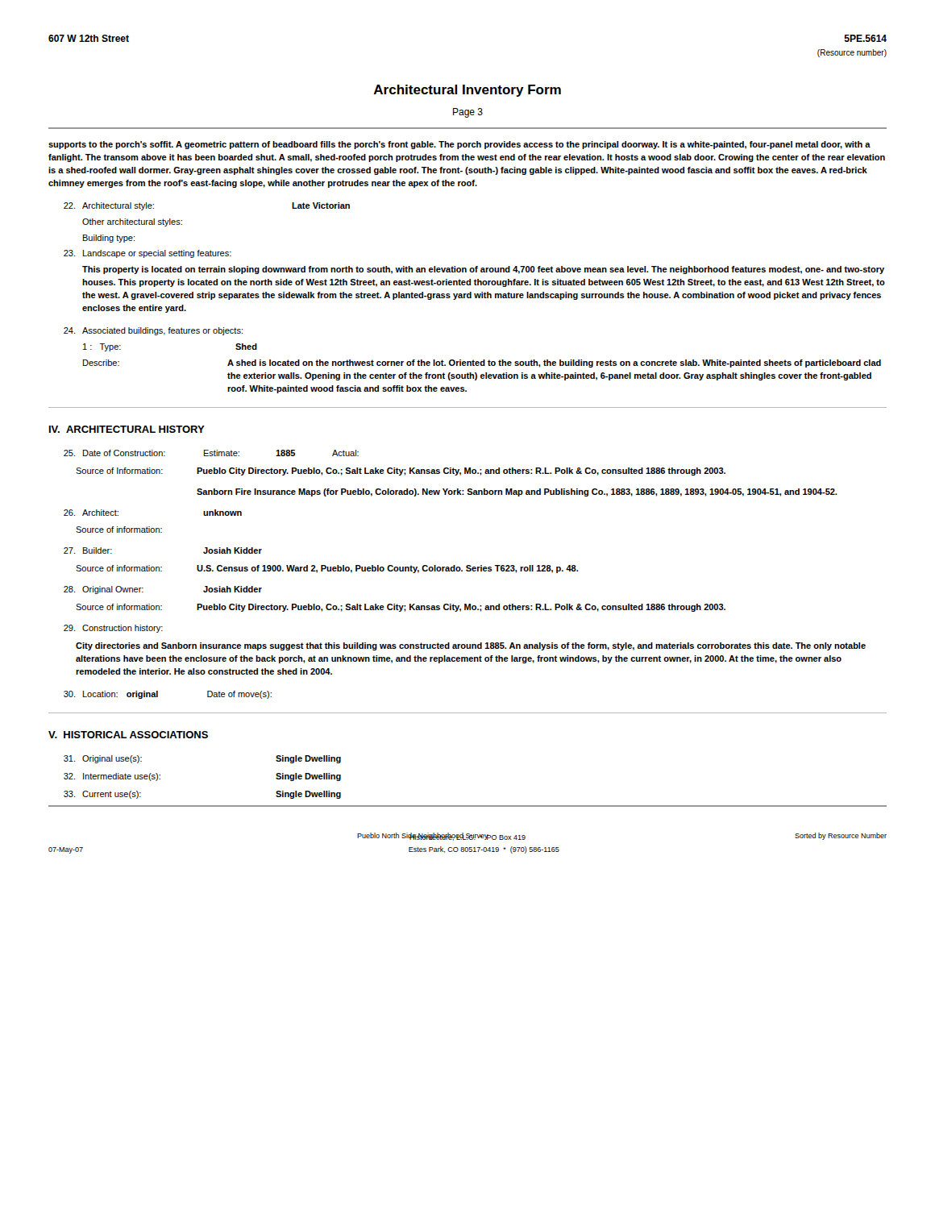607 W 12th Street
5PE.5614
(Resource number)
Architectural Inventory Form
Page 3
supports to the porch's soffit. A geometric pattern of beadboard fills the porch's front gable. The porch provides access to the principal doorway. It is a white-painted, four-panel metal door, with a fanlight. The transom above it has been boarded shut. A small, shed-roofed porch protrudes from the west end of the rear elevation. It hosts a wood slab door. Crowing the center of the rear elevation is a shed-roofed wall dormer. Gray-green asphalt shingles cover the crossed gable roof. The front- (south-) facing gable is clipped. White-painted wood fascia and soffit box the eaves. A red-brick chimney emerges from the roof's east-facing slope, while another protrudes near the apex of the roof.
22.
Architectural style:
Late Victorian
Other architectural styles:
Building type:
23.
Landscape or special setting features:
This property is located on terrain sloping downward from north to south, with an elevation of around 4,700 feet above mean sea level. The neighborhood features modest, one- and two-story houses. This property is located on the north side of West 12th Street, an east-west-oriented thoroughfare. It is situated between 605 West 12th Street, to the east, and 613 West 12th Street, to the west. A gravel-covered strip separates the sidewalk from the street. A planted-grass yard with mature landscaping surrounds the house. A combination of wood picket and privacy fences encloses the entire yard.
24.
Associated buildings, features or objects:
1 : Type:
Shed
Describe:
A shed is located on the northwest corner of the lot. Oriented to the south, the building rests on a concrete slab. White-painted sheets of particleboard clad the exterior walls. Opening in the center of the front (south) elevation is a white-painted, 6-panel metal door. Gray asphalt shingles cover the front-gabled roof. White-painted wood fascia and soffit box the eaves.
IV. ARCHITECTURAL HISTORY
25.
Date of Construction:
Estimate:
1885
Actual:
Source of Information:
Pueblo City Directory. Pueblo, Co.; Salt Lake City; Kansas City, Mo.; and others: R.L. Polk & Co, consulted 1886 through 2003.
Sanborn Fire Insurance Maps (for Pueblo, Colorado). New York: Sanborn Map and Publishing Co., 1883, 1886, 1889, 1893, 1904-05, 1904-51, and 1904-52.
26.
Architect:
unknown
Source of information:
27.
Builder:
Josiah Kidder
Source of information:
U.S. Census of 1900. Ward 2, Pueblo, Pueblo County, Colorado. Series T623, roll 128, p. 48.
28.
Original Owner:
Josiah Kidder
Source of information:
Pueblo City Directory. Pueblo, Co.; Salt Lake City; Kansas City, Mo.; and others: R.L. Polk & Co, consulted 1886 through 2003.
29.
Construction history:
City directories and Sanborn insurance maps suggest that this building was constructed around 1885. An analysis of the form, style, and materials corroborates this date. The only notable alterations have been the enclosure of the back porch, at an unknown time, and the replacement of the large, front windows, by the current owner, in 2000. At the time, the owner also remodeled the interior. He also constructed the shed in 2004.
30.
Location:
original
Date of move(s):
V. HISTORICAL ASSOCIATIONS
31.
Original use(s):
Single Dwelling
32.
Intermediate use(s):
Single Dwelling
33.
Current use(s):
Single Dwelling
Pueblo North Side Neighborhood Survey
Sorted by Resource Number
Historitecture, L.L.C. * PO Box 419
07-May-07
Estes Park, CO 80517-0419 * (970) 586-1165